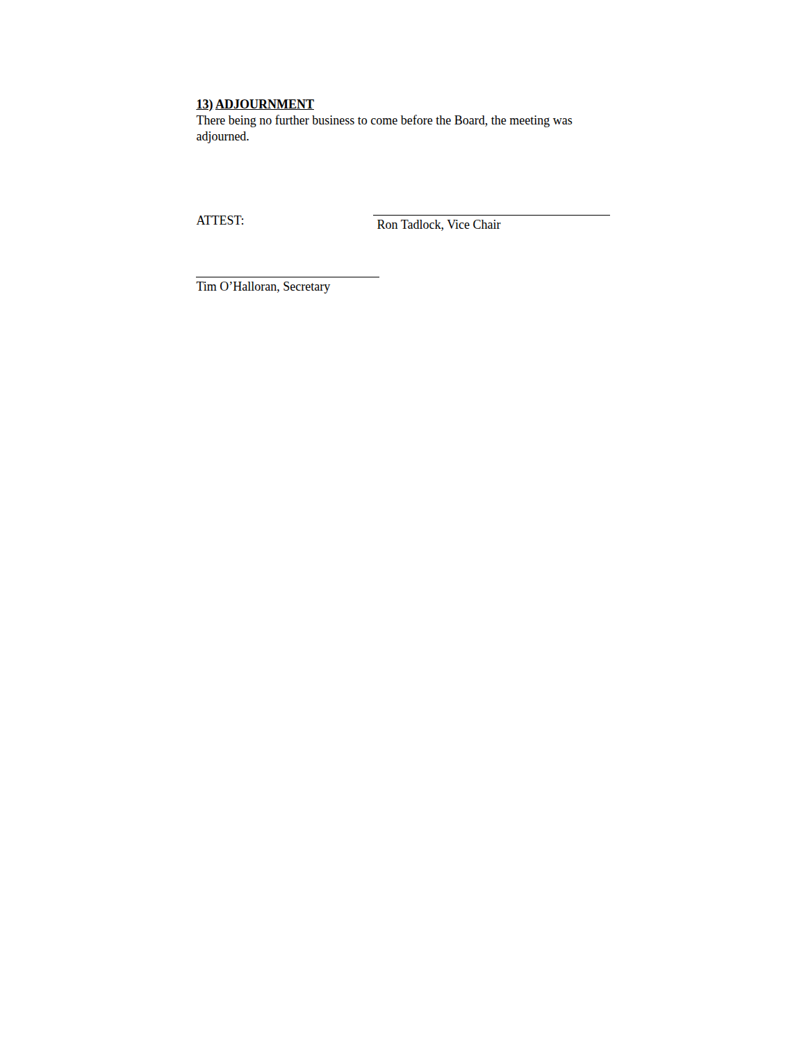13) ADJOURNMENT
There being no further business to come before the Board, the meeting was adjourned.
Ron Tadlock, Vice Chair
ATTEST:
Tim O’Halloran, Secretary